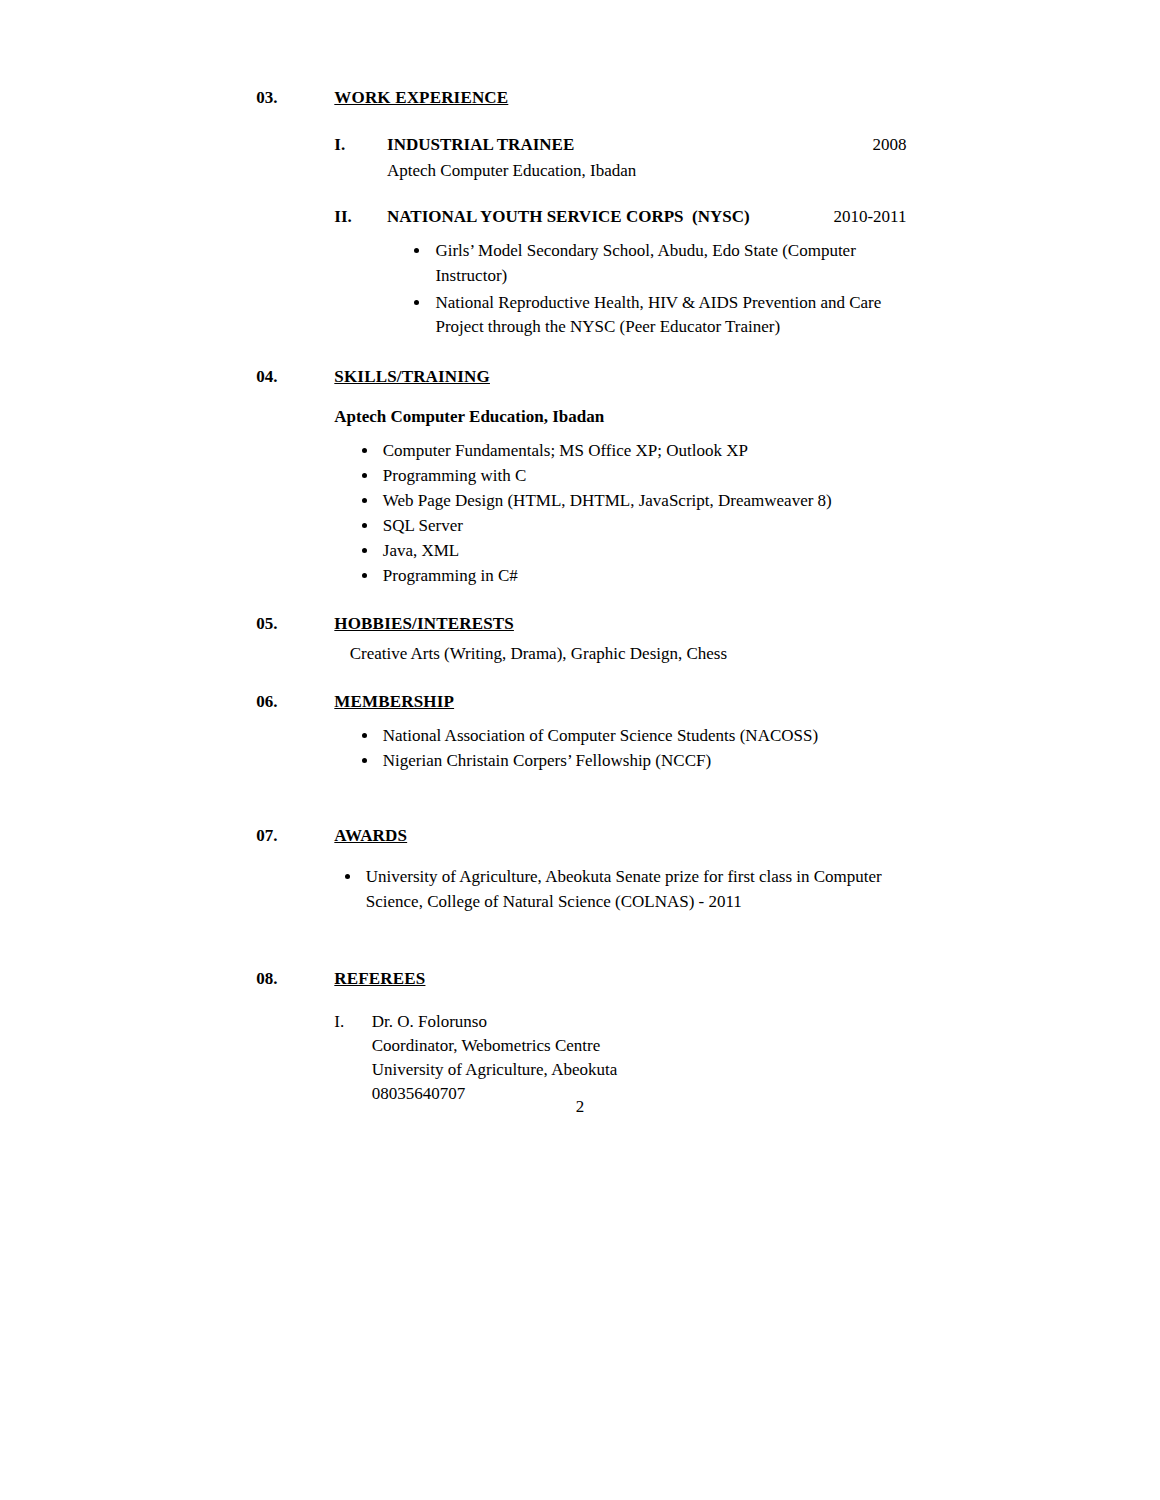03.
WORK EXPERIENCE
I.
Industrial Trainee 2008
Aptech Computer Education, Ibadan
II.
National Youth Service Corps (NYSC) 2010-2011
Girls’ Model Secondary School, Abudu, Edo State (Computer Instructor)
National Reproductive Health, HIV & AIDS Prevention and Care Project through the NYSC (Peer Educator Trainer)
04.
SKILLS/TRAINING
Aptech Computer Education, Ibadan
Computer Fundamentals; MS Office XP; Outlook XP
Programming with C
Web Page Design (HTML, DHTML, JavaScript, Dreamweaver 8)
SQL Server
Java, XML
Programming in C#
05.
HOBBIES/INTERESTS
Creative Arts (Writing, Drama), Graphic Design, Chess
06.
MEMBERSHIP
National Association of Computer Science Students (NACOSS)
Nigerian Christain Corpers’ Fellowship (NCCF)
07.
AWARDS
University of Agriculture, Abeokuta Senate prize for first class in Computer Science, College of Natural Science (COLNAS) - 2011
08.
REFEREES
I.
Dr. O. Folorunso
Coordinator, Webometrics Centre
University of Agriculture, Abeokuta
08035640707
2